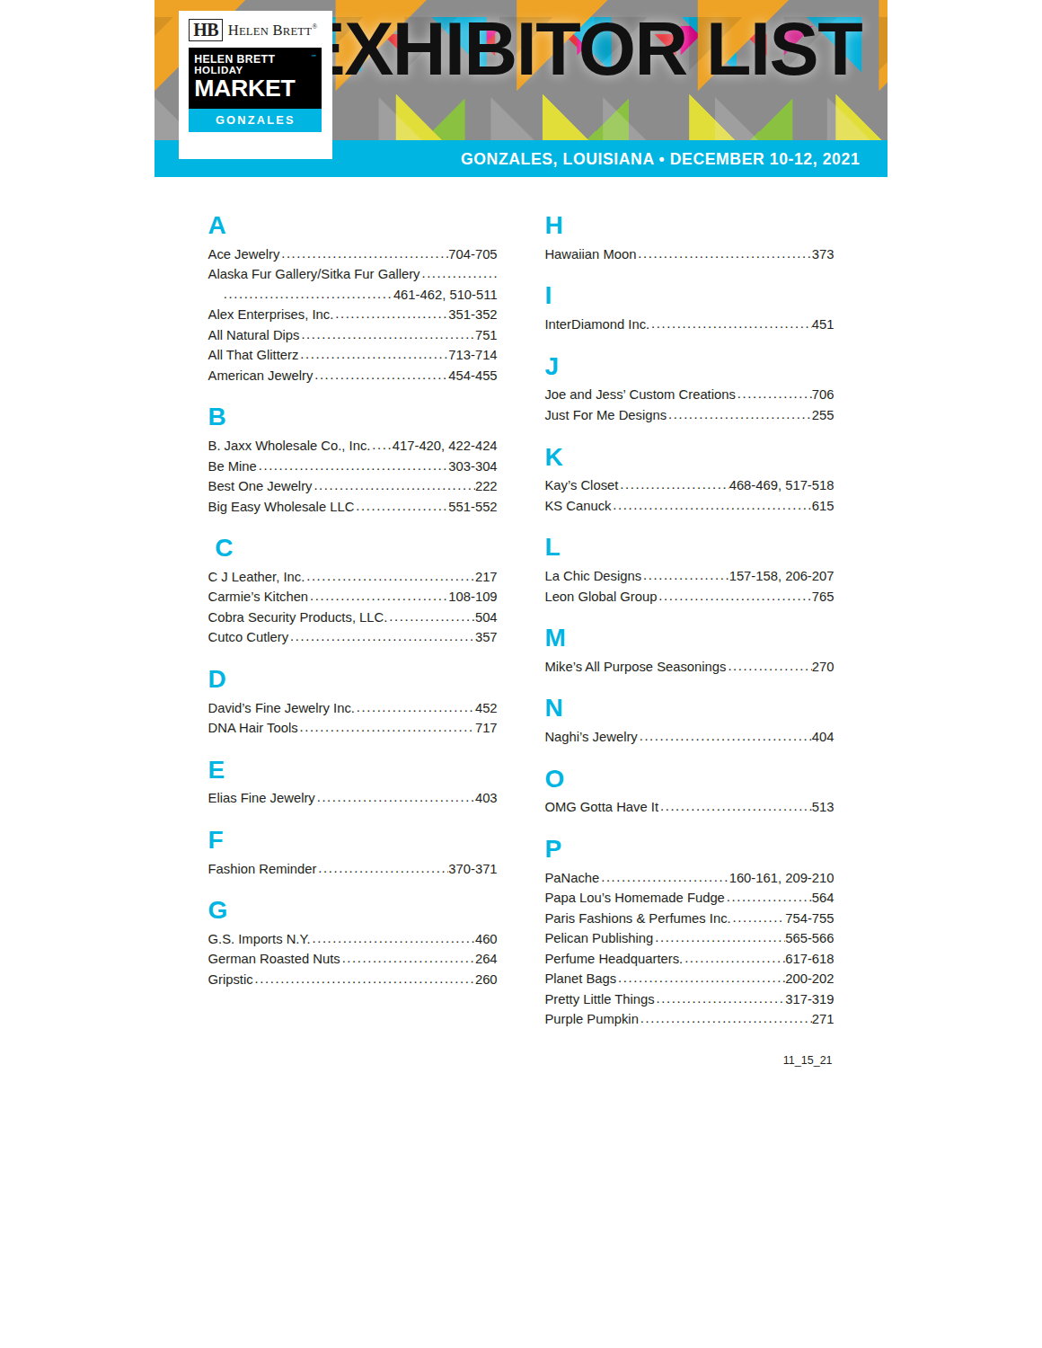HB HELEN BRETT®
℠
HELEN BRETT
HOLIDAY
MARKET
GONZALES
EXHIBITOR LIST
GONZALES, LOUISIANA • DECEMBER 10-12, 2021
A
Ace Jewelry................................................................................ 704-705
Alaska Fur Gallery/Sitka Fur Gallery................................................
................................................................................ 461-462, 510-511
Alex Enterprises, Inc................................................................................. 351-352
All Natural Dips................................................................................ 751
All That Glitterz................................................................................ 713-714
American Jewelry................................................................................ 454-455
B
B. Jaxx Wholesale Co., Inc................................................................. 417-420, 422-424
Be Mine................................................................................ 303-304
Best One Jewelry................................................................................ 222
Big Easy Wholesale LLC................................................................ 551-552
C
C J Leather, Inc................................................................................. 217
Carmie’s Kitchen................................................................................ 108-109
Cobra Security Products, LLC................................................................. 504
Cutco Cutlery................................................................................ 357
D
David’s Fine Jewelry Inc................................................................. 452
DNA Hair Tools................................................................................ 717
E
Elias Fine Jewelry................................................................................ 403
F
Fashion Reminder................................................................................ 370-371
G
G.S. Imports N.Y................................................................................. 460
German Roasted Nuts................................................................ 264
Gripstic................................................................................ 260
H
Hawaiian Moon................................................................................ 373
I
InterDiamond Inc................................................................................. 451
J
Joe and Jess’ Custom Creations................................................ 706
Just For Me Designs................................................................ 255
K
Kay’s Closet................................................................................ 468-469, 517-518
KS Canuck................................................................................ 615
L
La Chic Designs................................................................................ 157-158, 206-207
Leon Global Group................................................................ 765
M
Mike’s All Purpose Seasonings................................................ 270
N
Naghi’s Jewelry................................................................................ 404
O
OMG Gotta Have It................................................................ 513
P
PaNache................................................................................ 160-161, 209-210
Papa Lou’s Homemade Fudge................................................ 564
Paris Fashions & Perfumes Inc................................................. 754-755
Pelican Publishing................................................................ 565-566
Perfume Headquarters................................................................. 617-618
Planet Bags................................................................................ 200-202
Pretty Little Things................................................................ 317-319
Purple Pumpkin................................................................................ 271
11_15_21